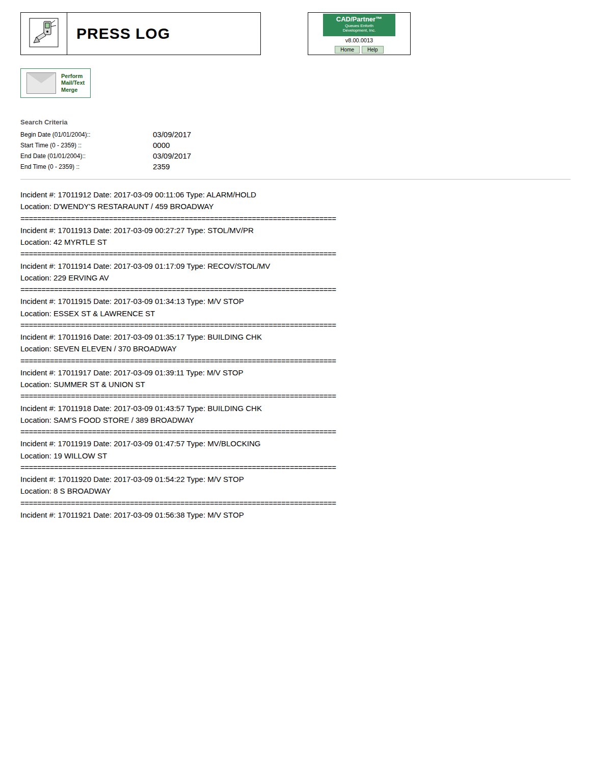| | PRESS LOG | | CAD/Partner™ Queues Enforth Development, Inc. v8.00.0013 Home Help |
| | Perform Mail/Text Merge |
Search Criteria
| Begin Date (01/01/2004):: | 03/09/2017 |
| Start Time (0 - 2359) :: | 0000 |
| End Date (01/01/2004):: | 03/09/2017 |
| End Time (0 - 2359) :: | 2359 |
Incident #: 17011912 Date: 2017-03-09 00:11:06 Type: ALARM/HOLD
Location: D'WENDY'S RESTARAUNT / 459 BROADWAY
===========================================================================
Incident #: 17011913 Date: 2017-03-09 00:27:27 Type: STOL/MV/PR
Location: 42 MYRTLE ST
===========================================================================
Incident #: 17011914 Date: 2017-03-09 01:17:09 Type: RECOV/STOL/MV
Location: 229 ERVING AV
===========================================================================
Incident #: 17011915 Date: 2017-03-09 01:34:13 Type: M/V STOP
Location: ESSEX ST & LAWRENCE ST
===========================================================================
Incident #: 17011916 Date: 2017-03-09 01:35:17 Type: BUILDING CHK
Location: SEVEN ELEVEN / 370 BROADWAY
===========================================================================
Incident #: 17011917 Date: 2017-03-09 01:39:11 Type: M/V STOP
Location: SUMMER ST & UNION ST
===========================================================================
Incident #: 17011918 Date: 2017-03-09 01:43:57 Type: BUILDING CHK
Location: SAM'S FOOD STORE / 389 BROADWAY
===========================================================================
Incident #: 17011919 Date: 2017-03-09 01:47:57 Type: MV/BLOCKING
Location: 19 WILLOW ST
===========================================================================
Incident #: 17011920 Date: 2017-03-09 01:54:22 Type: M/V STOP
Location: 8 S BROADWAY
===========================================================================
Incident #: 17011921 Date: 2017-03-09 01:56:38 Type: M/V STOP